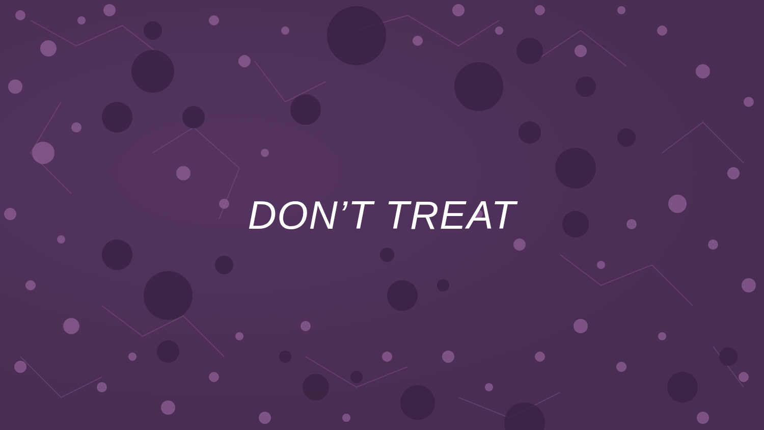DON’T TREAT